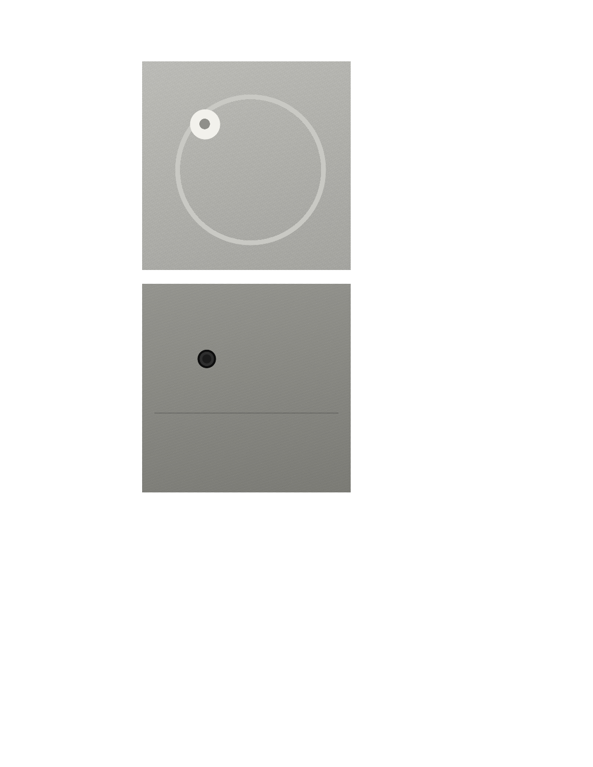Close-up photograph of the corner of a light grey carpeted floor mat showing a round white retention clip set into the mat surface, with the stitched edge binding visible along the rounded corner.
Close-up photograph of grey vehicle floor carpet showing a black metal eyelet anchor post recessed into the carpet, with a faint seam line running across the lower portion of the image.